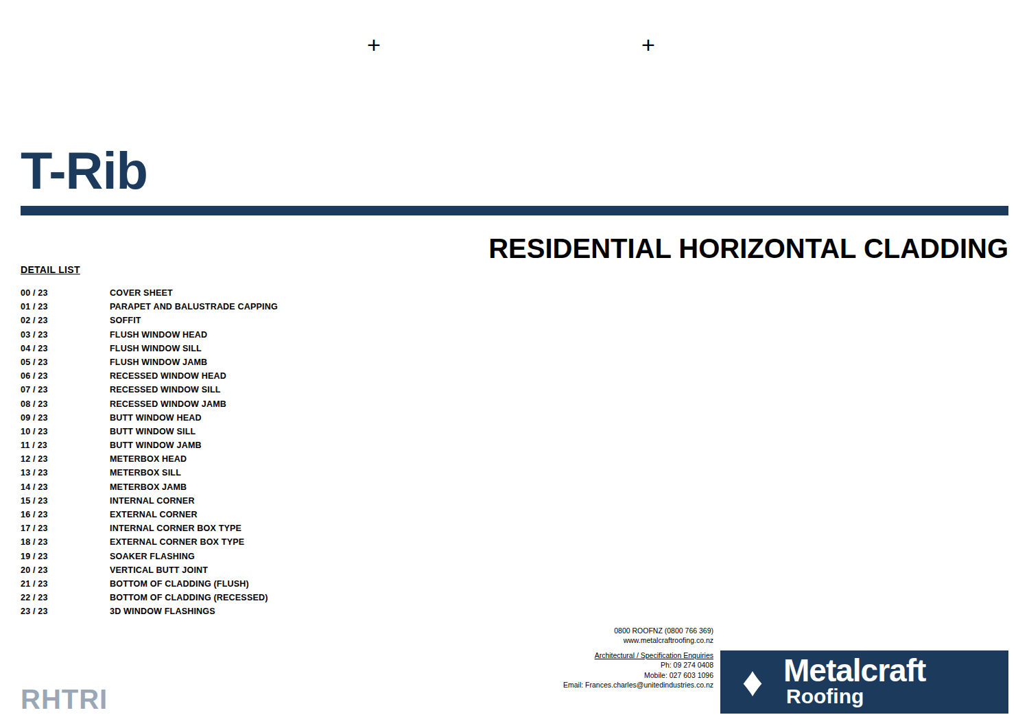+
+
T-Rib
RESIDENTIAL HORIZONTAL CLADDING
DETAIL LIST
| 00 / 23 | COVER SHEET |
| 01 / 23 | PARAPET AND BALUSTRADE CAPPING |
| 02 / 23 | SOFFIT |
| 03 / 23 | FLUSH WINDOW HEAD |
| 04 / 23 | FLUSH WINDOW SILL |
| 05 / 23 | FLUSH WINDOW JAMB |
| 06 / 23 | RECESSED WINDOW HEAD |
| 07 / 23 | RECESSED WINDOW SILL |
| 08 / 23 | RECESSED WINDOW JAMB |
| 09 / 23 | BUTT WINDOW HEAD |
| 10 / 23 | BUTT WINDOW SILL |
| 11 / 23 | BUTT WINDOW JAMB |
| 12 / 23 | METERBOX HEAD |
| 13 / 23 | METERBOX SILL |
| 14 / 23 | METERBOX JAMB |
| 15 / 23 | INTERNAL CORNER |
| 16 / 23 | EXTERNAL CORNER |
| 17 / 23 | INTERNAL CORNER BOX TYPE |
| 18 / 23 | EXTERNAL CORNER BOX TYPE |
| 19 / 23 | SOAKER FLASHING |
| 20 / 23 | VERTICAL BUTT JOINT |
| 21 / 23 | BOTTOM OF CLADDING (FLUSH) |
| 22 / 23 | BOTTOM OF CLADDING (RECESSED) |
| 23 / 23 | 3D WINDOW FLASHINGS |
0800 ROOFNZ (0800 766 369)
www.metalcraftroofing.co.nz
Architectural / Specification Enquiries
Ph: 09 274 0408
Mobile: 027 603 1096
Email: Frances.charles@unitedindustries.co.nz
♦
Metalcraft
Roofing
RHTRI